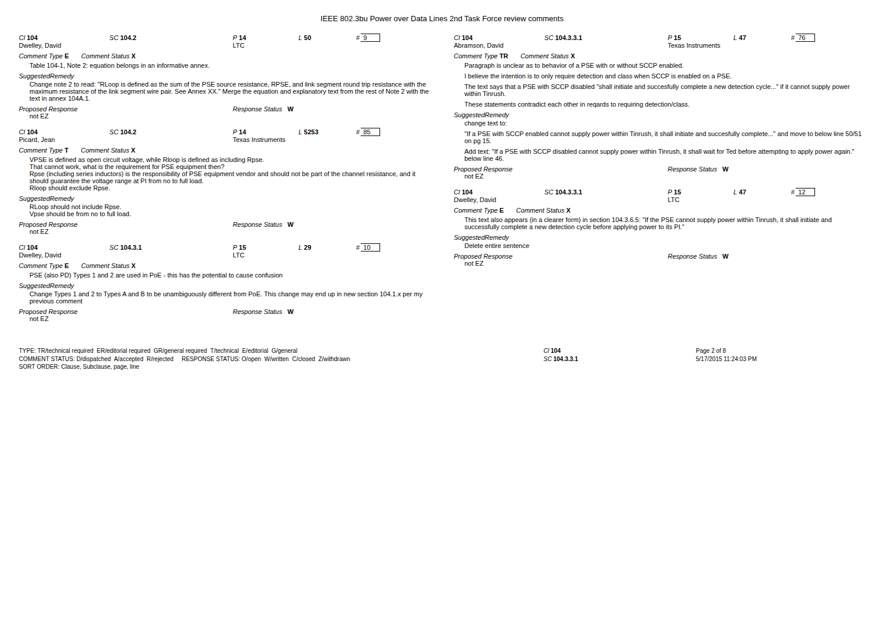IEEE 802.3bu Power over Data Lines 2nd Task Force review comments
Cl 104 SC 104.2 P 14 L 50 #9
Dwelley, David LTC
Comment Type E Comment Status X
Table 104-1, Note 2: equation belongs in an informative annex.
SuggestedRemedy
Change note 2 to read: "RLoop is defined as the sum of the PSE source resistance, RPSE, and link segment round trip resistance with the maximum resistance of the link segment wire pair. See Annex XX." Merge the equation and explanatory text from the rest of Note 2 with the text in annex 104A.1.
Proposed Response Response Status W
not EZ
Cl 104 SC 104.2 P 14 L 5253 #85
Picard, Jean Texas Instruments
Comment Type T Comment Status X
VPSE is defined as open circuit voltage, while Rloop is defined as including Rpse.
That cannot work, what is the requirement for PSE equipment then?
Rpse (including series inductors) is the responsibility of PSE equipment vendor and should not be part of the channel resistance, and it should guarantee the voltage range at PI from no to full load.
Rloop should exclude Rpse.
SuggestedRemedy
RLoop should not include Rpse.
Vpse should be from no to full load.
Proposed Response Response Status W
not EZ
Cl 104 SC 104.3.1 P 15 L 29 #10
Dwelley, David LTC
Comment Type E Comment Status X
PSE (also PD) Types 1 and 2 are used in PoE - this has the potential to cause confusion
SuggestedRemedy
Change Types 1 and 2 to Types A and B to be unambiguously different from PoE. This change may end up in new section 104.1.x per my previous comment
Proposed Response Response Status W
not EZ
Cl 104 SC 104.3.3.1 P 15 L 47 #76
Abramson, David Texas Instruments
Comment Type TR Comment Status X
Paragraph is unclear as to behavior of a PSE with or without SCCP enabled.
I believe the intention is to only require detection and class when SCCP is enabled on a PSE.
The text says that a PSE with SCCP disabled "shall initiate and succesfully complete a new detection cycle..." if it cannot supply power within Tinrush.
These statements contradict each other in reqards to requiring detection/class.
SuggestedRemedy
change text to:
"If a PSE with SCCP enabled cannot supply power within Tinrush, it shall initiate and succesfully complete..." and move to below line 50/51 on pg 15.
Add text: "If a PSE with SCCP disabled cannot supply power within Tinrush, it shall wait for Ted before attempting to apply power again." below line 46.
Proposed Response Response Status W
not EZ
Cl 104 SC 104.3.3.1 P 15 L 47 #12
Dwelley, David LTC
Comment Type E Comment Status X
This text also appears (in a clearer form) in section 104.3.6.5: "If the PSE cannot supply power within Tinrush, it shall initiate and successfully complete a new detection cycle before applying power to its PI."
SuggestedRemedy
Delete entire sentence
Proposed Response Response Status W
not EZ
TYPE: TR/technical required ER/editorial required GR/general required T/technical E/editorial G/general
COMMENT STATUS: D/dispatched A/accepted R/rejected RESPONSE STATUS: O/open W/written C/closed Z/withdrawn
SORT ORDER: Clause, Subclause, page, line
Cl 104
SC 104.3.3.1
Page 2 of 8
5/17/2015 11:24:03 PM